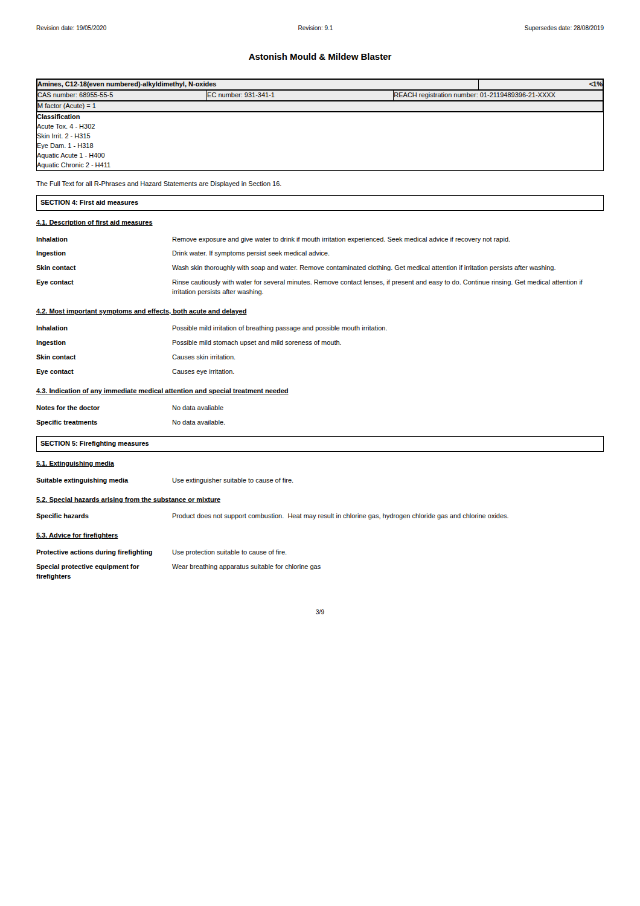Revision date: 19/05/2020
Revision: 9.1
Supersedes date: 28/08/2019
Astonish Mould & Mildew Blaster
| / Amines, C12-18(even numbered)-alkyldimethyl, N-oxides / <1% / / CAS number: 68955-55-5 / EC number: 931-341-1 / REACH registration number: 01-2119489396-21-XXXX / / M factor (Acute) = 1 / |
| Classification Acute Tox. 4 - H302 Skin Irrit. 2 - H315 Eye Dam. 1 - H318 Aquatic Acute 1 - H400 Aquatic Chronic 2 - H411 |
The Full Text for all R-Phrases and Hazard Statements are Displayed in Section 16.
SECTION 4: First aid measures
4.1. Description of first aid measures
| Inhalation | Remove exposure and give water to drink if mouth irritation experienced. Seek medical advice if recovery not rapid. |
| Ingestion | Drink water. If symptoms persist seek medical advice. |
| Skin contact | Wash skin thoroughly with soap and water. Remove contaminated clothing. Get medical attention if irritation persists after washing. |
| Eye contact | Rinse cautiously with water for several minutes. Remove contact lenses, if present and easy to do. Continue rinsing. Get medical attention if irritation persists after washing. |
4.2. Most important symptoms and effects, both acute and delayed
| Inhalation | Possible mild irritation of breathing passage and possible mouth irritation. |
| Ingestion | Possible mild stomach upset and mild soreness of mouth. |
| Skin contact | Causes skin irritation. |
| Eye contact | Causes eye irritation. |
4.3. Indication of any immediate medical attention and special treatment needed
| Notes for the doctor | No data avaliable |
| Specific treatments | No data available. |
SECTION 5: Firefighting measures
5.1. Extinguishing media
| Suitable extinguishing media | Use extinguisher suitable to cause of fire. |
5.2. Special hazards arising from the substance or mixture
| Specific hazards | Product does not support combustion. Heat may result in chlorine gas, hydrogen chloride gas and chlorine oxides. |
5.3. Advice for firefighters
| Protective actions during firefighting | Use protection suitable to cause of fire. |
| Special protective equipment for firefighters | Wear breathing apparatus suitable for chlorine gas |
3/9